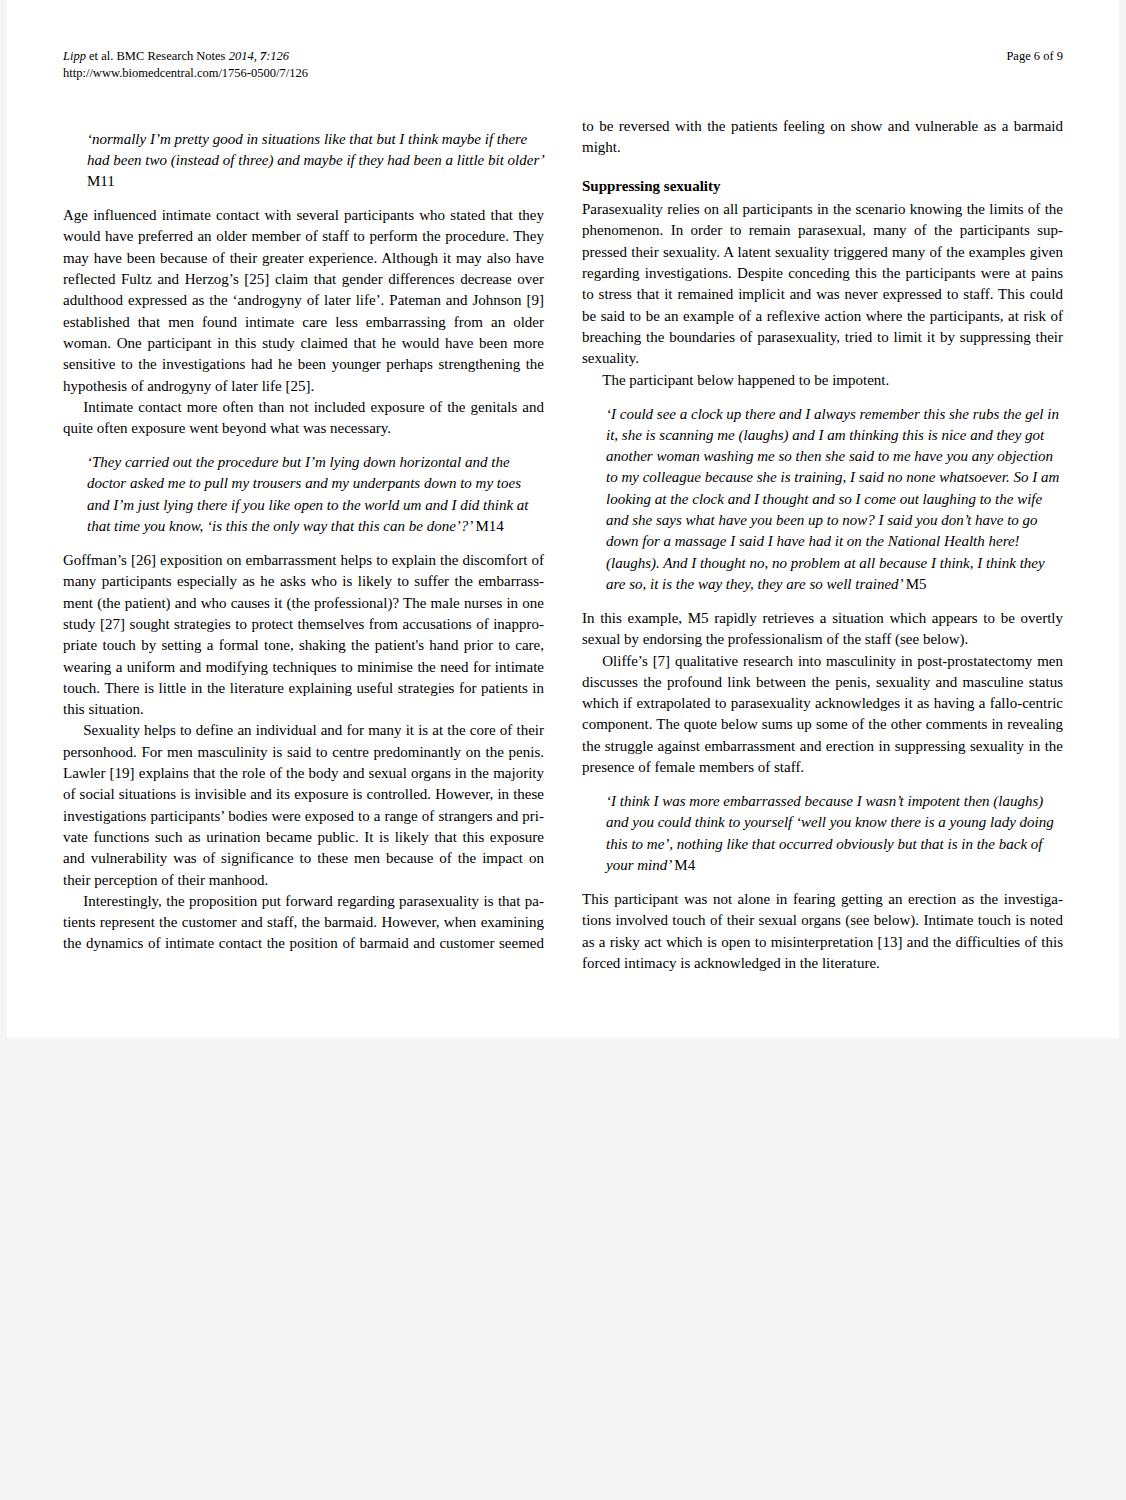Lipp et al. BMC Research Notes 2014, 7:126
http://www.biomedcentral.com/1756-0500/7/126
Page 6 of 9
‘normally I’m pretty good in situations like that but I think maybe if there had been two (instead of three) and maybe if they had been a little bit older’ M11
Age influenced intimate contact with several participants who stated that they would have preferred an older member of staff to perform the procedure. They may have been because of their greater experience. Although it may also have reflected Fultz and Herzog’s [25] claim that gender differences decrease over adulthood expressed as the ‘androgyny of later life’. Pateman and Johnson [9] established that men found intimate care less embarrassing from an older woman. One participant in this study claimed that he would have been more sensitive to the investigations had he been younger perhaps strengthening the hypothesis of androgyny of later life [25].
Intimate contact more often than not included exposure of the genitals and quite often exposure went beyond what was necessary.
‘They carried out the procedure but I’m lying down horizontal and the doctor asked me to pull my trousers and my underpants down to my toes and I’m just lying there if you like open to the world um and I did think at that time you know, ‘is this the only way that this can be done’?’ M14
Goffman’s [26] exposition on embarrassment helps to explain the discomfort of many participants especially as he asks who is likely to suffer the embarrassment (the patient) and who causes it (the professional)? The male nurses in one study [27] sought strategies to protect themselves from accusations of inappropriate touch by setting a formal tone, shaking the patient's hand prior to care, wearing a uniform and modifying techniques to minimise the need for intimate touch. There is little in the literature explaining useful strategies for patients in this situation.
Sexuality helps to define an individual and for many it is at the core of their personhood. For men masculinity is said to centre predominantly on the penis. Lawler [19] explains that the role of the body and sexual organs in the majority of social situations is invisible and its exposure is controlled. However, in these investigations participants’ bodies were exposed to a range of strangers and private functions such as urination became public. It is likely that this exposure and vulnerability was of significance to these men because of the impact on their perception of their manhood.
Interestingly, the proposition put forward regarding parasexuality is that patients represent the customer and staff, the barmaid. However, when examining the dynamics of intimate contact the position of barmaid and customer seemed to be reversed with the patients feeling on show and vulnerable as a barmaid might.
Suppressing sexuality
Parasexuality relies on all participants in the scenario knowing the limits of the phenomenon. In order to remain parasexual, many of the participants suppressed their sexuality. A latent sexuality triggered many of the examples given regarding investigations. Despite conceding this the participants were at pains to stress that it remained implicit and was never expressed to staff. This could be said to be an example of a reflexive action where the participants, at risk of breaching the boundaries of parasexuality, tried to limit it by suppressing their sexuality.
The participant below happened to be impotent.
‘I could see a clock up there and I always remember this she rubs the gel in it, she is scanning me (laughs) and I am thinking this is nice and they got another woman washing me so then she said to me have you any objection to my colleague because she is training, I said no none whatsoever. So I am looking at the clock and I thought and so I come out laughing to the wife and she says what have you been up to now? I said you don’t have to go down for a massage I said I have had it on the National Health here! (laughs). And I thought no, no problem at all because I think, I think they are so, it is the way they, they are so well trained’ M5
In this example, M5 rapidly retrieves a situation which appears to be overtly sexual by endorsing the professionalism of the staff (see below).
Oliffe’s [7] qualitative research into masculinity in post-prostatectomy men discusses the profound link between the penis, sexuality and masculine status which if extrapolated to parasexuality acknowledges it as having a fallo-centric component. The quote below sums up some of the other comments in revealing the struggle against embarrassment and erection in suppressing sexuality in the presence of female members of staff.
‘I think I was more embarrassed because I wasn’t impotent then (laughs) and you could think to yourself ‘well you know there is a young lady doing this to me’, nothing like that occurred obviously but that is in the back of your mind’ M4
This participant was not alone in fearing getting an erection as the investigations involved touch of their sexual organs (see below). Intimate touch is noted as a risky act which is open to misinterpretation [13] and the difficulties of this forced intimacy is acknowledged in the literature.